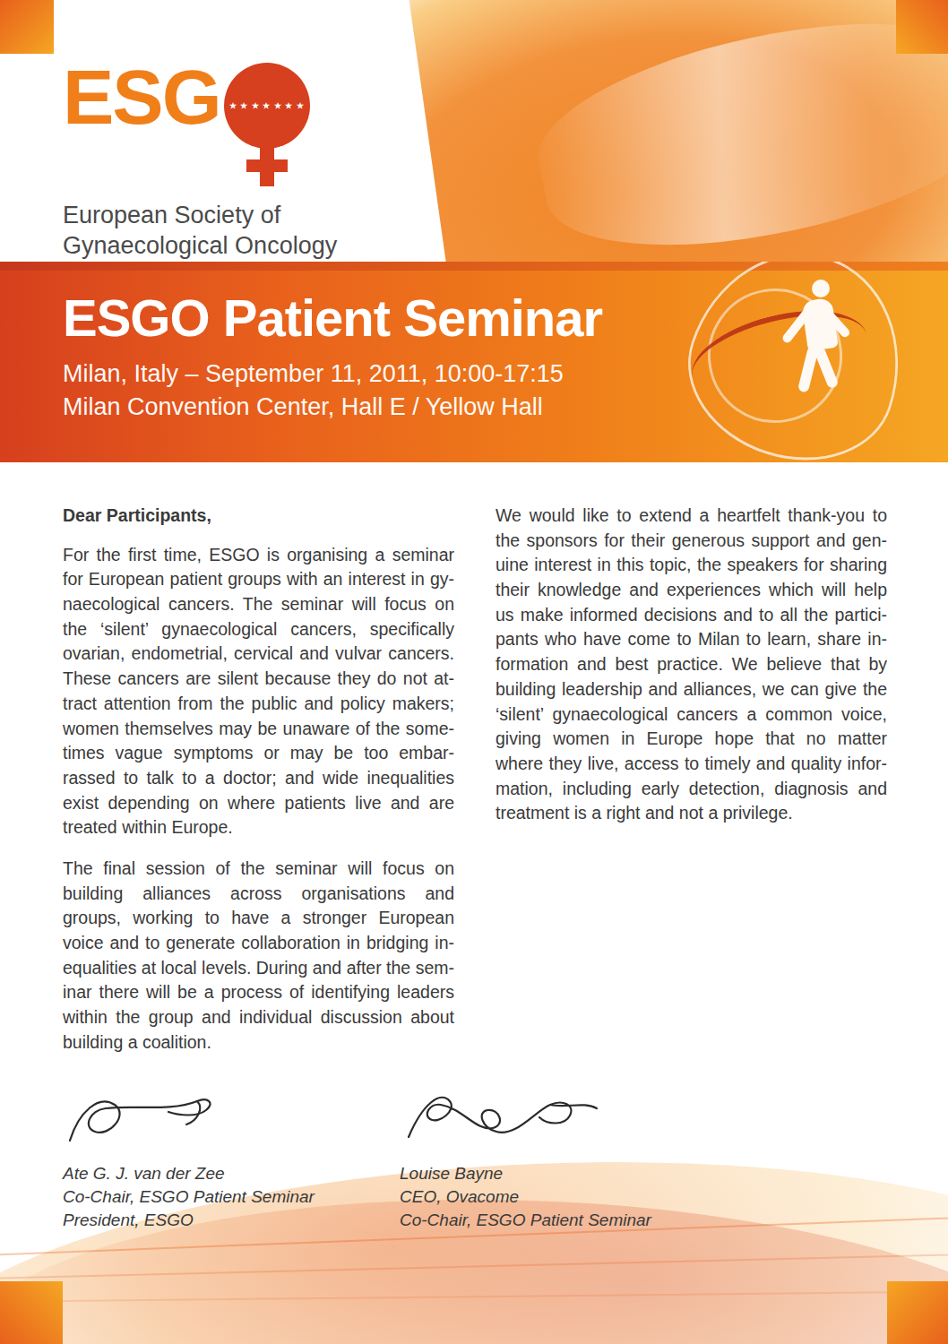ESG
European Society of
Gynaecological Oncology
ESGO Patient Seminar
Milan, Italy – September 11, 2011, 10:00-17:15
Milan Convention Center, Hall E / Yellow Hall
Dear Participants,
For the first time, ESGO is organising a seminar for European patient groups with an interest in gynaecological cancers. The seminar will focus on the ‘silent’ gynaecological cancers, specifically ovarian, endometrial, cervical and vulvar cancers. These cancers are silent because they do not attract attention from the public and policy makers; women themselves may be unaware of the sometimes vague symptoms or may be too embarrassed to talk to a doctor; and wide inequalities exist depending on where patients live and are treated within Europe.
The final session of the seminar will focus on building alliances across organisations and groups, working to have a stronger European voice and to generate collaboration in bridging inequalities at local levels. During and after the seminar there will be a process of identifying leaders within the group and individual discussion about building a coalition.
We would like to extend a heartfelt thank-you to the sponsors for their generous support and genuine interest in this topic, the speakers for sharing their knowledge and experiences which will help us make informed decisions and to all the participants who have come to Milan to learn, share information and best practice. We believe that by building leadership and alliances, we can give the ‘silent’ gynaecological cancers a common voice, giving women in Europe hope that no matter where they live, access to timely and quality information, including early detection, diagnosis and treatment is a right and not a privilege.
Ate G. J. van der Zee
Co-Chair, ESGO Patient Seminar
President, ESGO
Louise Bayne
CEO, Ovacome
Co-Chair, ESGO Patient Seminar